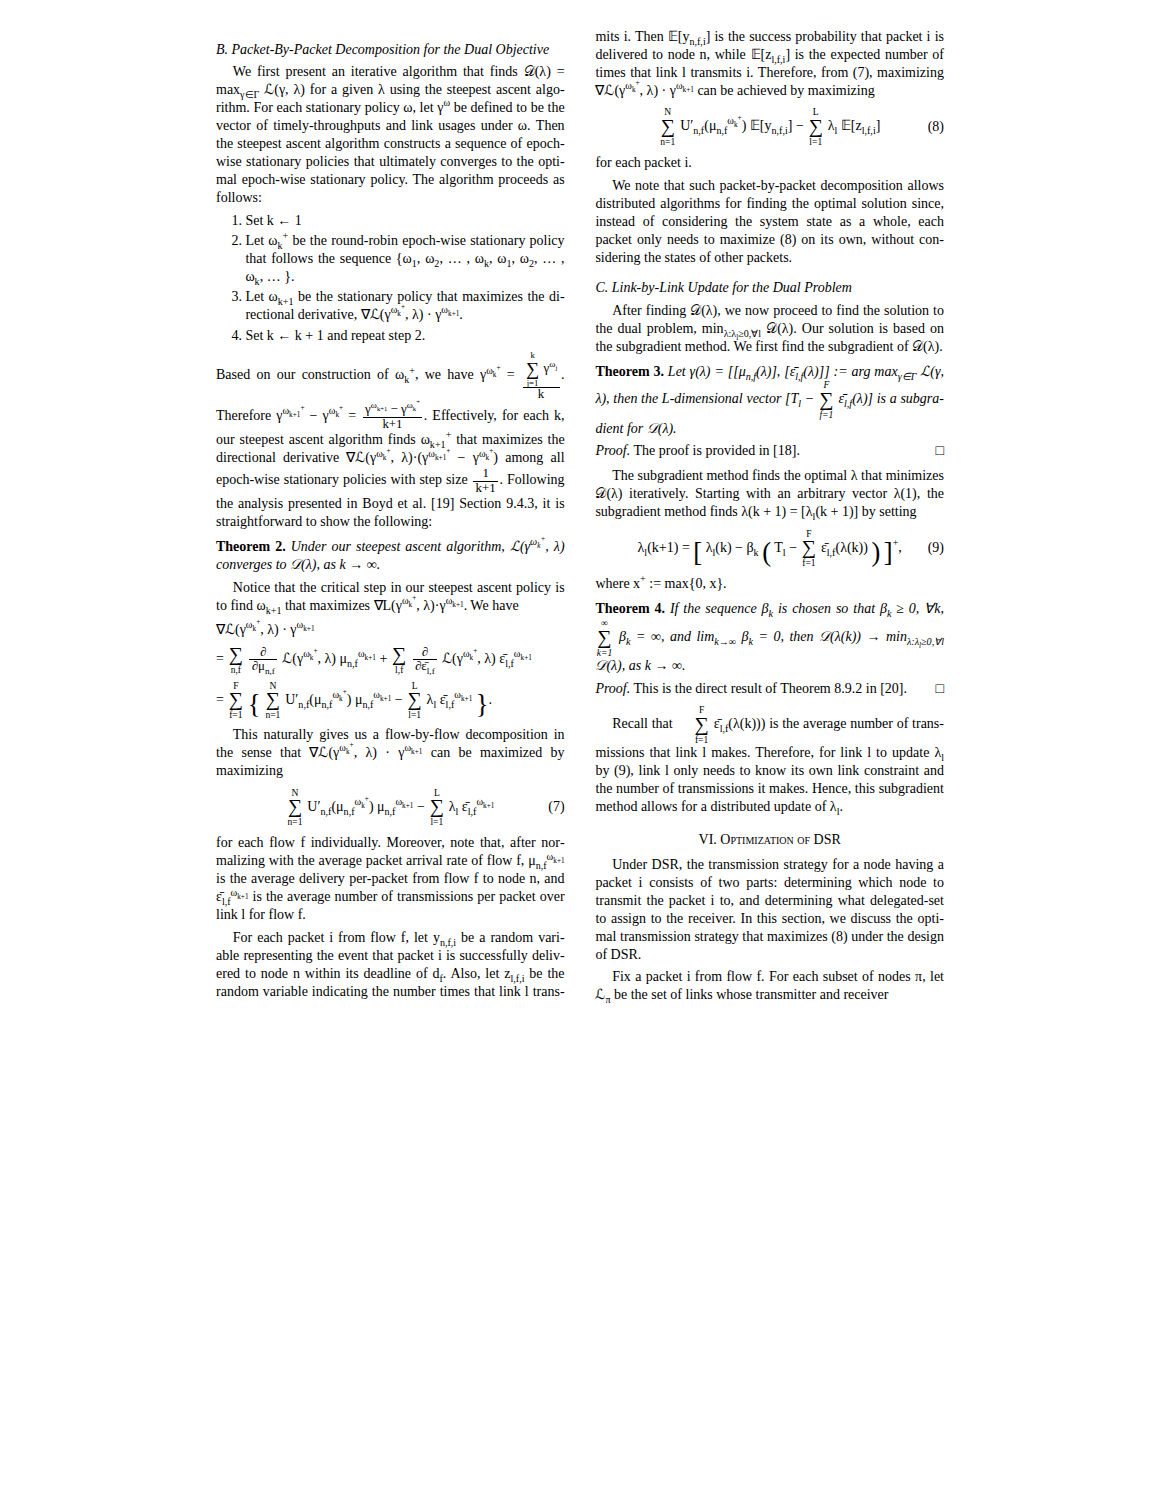B. Packet-By-Packet Decomposition for the Dual Objective
We first present an iterative algorithm that finds 𝒟(λ) = maxγ∈Γ ℒ(γ, λ) for a given λ using the steepest ascent algorithm. For each stationary policy ω, let γω be defined to be the vector of timely-throughputs and link usages under ω. Then the steepest ascent algorithm constructs a sequence of epoch-wise stationary policies that ultimately converges to the optimal epoch-wise stationary policy. The algorithm proceeds as follows:
Set k ← 1
Let ωk+ be the round-robin epoch-wise stationary policy that follows the sequence {ω1, ω2, … , ωk, ω1, ω2, … , ωk, … }.
Let ωk+1 be the stationary policy that maximizes the directional derivative, ∇ℒ(γωk+, λ) · γωk+1.
Set k ← k + 1 and repeat step 2.
Based on our construction of ωk+, we have γωk+ = k∑j=1 γωj k. Therefore γωk+1+ − γωk+ = γωk+1 − γωk+k+1. Effectively, for each k, our steepest ascent algorithm finds ωk+1+ that maximizes the directional derivative ∇ℒ(γωk+, λ)·(γωk+1+ − γωk+) among all epoch-wise stationary policies with step size 1 k+1. Following the analysis presented in Boyd et al. [19] Section 9.4.3, it is straightforward to show the following:
Theorem 2. Under our steepest ascent algorithm, ℒ(γωk+, λ) converges to 𝒟(λ), as k → ∞.
Notice that the critical step in our steepest ascent policy is to find ωk+1 that maximizes ∇L(γωk+, λ)·γωk+1. We have
∇ℒ(γωk+, λ) · γωk+1 = ∑n,f ∂∂μn,f ℒ(γωk+, λ) μn,fωk+1 + ∑l,f ∂∂ε̄l,f ℒ(γωk+, λ) ε̄l,fωk+1 = F∑f=1 { N∑n=1 U′n,f(μn,fωk+) μn,fωk+1 − L∑l=1 λl ε̄l,fωk+1 }.
This naturally gives us a flow-by-flow decomposition in the sense that ∇ℒ(γωk+, λ) · γωk+1 can be maximized by maximizing
N∑n=1 U′n,f(μn,fωk+) μn,fωk+1 − L∑l=1 λl ε̄l,fωk+1 (7)
for each flow f individually. Moreover, note that, after normalizing with the average packet arrival rate of flow f, μn,fωk+1 is the average delivery per-packet from flow f to node n, and ε̄l,fωk+1 is the average number of transmissions per packet over link l for flow f.
For each packet i from flow f, let yn,f,i be a random variable representing the event that packet i is successfully delivered to node n within its deadline of df. Also, let zl,f,i be the random variable indicating the number times that link l transmits i. Then 𝔼[yn,f,i] is the success probability that packet i is delivered to node n, while 𝔼[zl,f,i] is the expected number of times that link l transmits i. Therefore, from (7), maximizing ∇ℒ(γωk+, λ) · γωk+1 can be achieved by maximizing
N∑n=1 U′n,f(μn,fωk+) 𝔼[yn,f,i] − L∑l=1 λl 𝔼[zl,f,i] (8)
for each packet i.
We note that such packet-by-packet decomposition allows distributed algorithms for finding the optimal solution since, instead of considering the system state as a whole, each packet only needs to maximize (8) on its own, without considering the states of other packets.
C. Link-by-Link Update for the Dual Problem
After finding 𝒟(λ), we now proceed to find the solution to the dual problem, minλ:λl≥0,∀l 𝒟(λ). Our solution is based on the subgradient method. We first find the subgradient of 𝒟(λ).
Theorem 3. Let γ(λ) = [[μn,f(λ)], [ε̄l,f(λ)]] := arg maxγ∈Γ ℒ(γ, λ), then the L-dimensional vector [Tl − F∑f=1 ε̄l,f(λ)] is a subgradient for 𝒟(λ).
Proof. The proof is provided in [18]. □
The subgradient method finds the optimal λ that minimizes 𝒟(λ) iteratively. Starting with an arbitrary vector λ(1), the subgradient method finds λ(k + 1) = [λl(k + 1)] by setting
λl(k+1) = [ λl(k) − βk ( Tl − F∑f=1 ε̄l,f(λ(k)) ) ]+, (9)
where x+ := max{0, x}.
Theorem 4. If the sequence βk is chosen so that βk ≥ 0, ∀k, ∞∑k=1 βk = ∞, and limk→∞ βk = 0, then 𝒟(λ(k)) → minλ:λl≥0,∀l 𝒟(λ), as k → ∞.
Proof. This is the direct result of Theorem 8.9.2 in [20]. □
Recall that F∑f=1 ε̄l,f(λ(k))) is the average number of transmissions that link l makes. Therefore, for link l to update λl by (9), link l only needs to know its own link constraint and the number of transmissions it makes. Hence, this subgradient method allows for a distributed update of λl.
VI. Optimization of DSR
Under DSR, the transmission strategy for a node having a packet i consists of two parts: determining which node to transmit the packet i to, and determining what delegated-set to assign to the receiver. In this section, we discuss the optimal transmission strategy that maximizes (8) under the design of DSR.
Fix a packet i from flow f. For each subset of nodes π, let ℒπ be the set of links whose transmitter and receiver